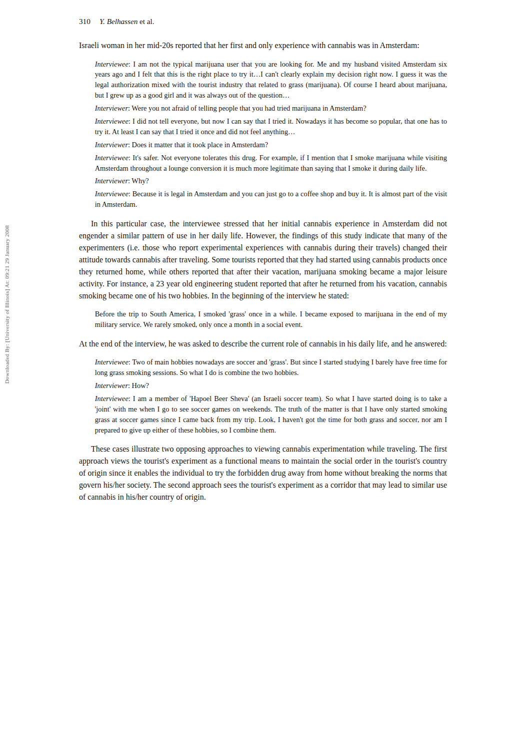Downloaded By: [University of Illinois] At: 09:21 29 January 2008
310 Y. Belhassen et al.
Israeli woman in her mid-20s reported that her first and only experience with cannabis was in Amsterdam:
Interviewee: I am not the typical marijuana user that you are looking for. Me and my husband visited Amsterdam six years ago and I felt that this is the right place to try it…I can't clearly explain my decision right now. I guess it was the legal authorization mixed with the tourist industry that related to grass (marijuana). Of course I heard about marijuana, but I grew up as a good girl and it was always out of the question…
Interviewer: Were you not afraid of telling people that you had tried marijuana in Amsterdam?
Interviewee: I did not tell everyone, but now I can say that I tried it. Nowadays it has become so popular, that one has to try it. At least I can say that I tried it once and did not feel anything…
Interviewer: Does it matter that it took place in Amsterdam?
Interviewee: It's safer. Not everyone tolerates this drug. For example, if I mention that I smoke marijuana while visiting Amsterdam throughout a lounge conversion it is much more legitimate than saying that I smoke it during daily life.
Interviewer: Why?
Interviewee: Because it is legal in Amsterdam and you can just go to a coffee shop and buy it. It is almost part of the visit in Amsterdam.
In this particular case, the interviewee stressed that her initial cannabis experience in Amsterdam did not engender a similar pattern of use in her daily life. However, the findings of this study indicate that many of the experimenters (i.e. those who report experimental experiences with cannabis during their travels) changed their attitude towards cannabis after traveling. Some tourists reported that they had started using cannabis products once they returned home, while others reported that after their vacation, marijuana smoking became a major leisure activity. For instance, a 23 year old engineering student reported that after he returned from his vacation, cannabis smoking became one of his two hobbies. In the beginning of the interview he stated:
Before the trip to South America, I smoked 'grass' once in a while. I became exposed to marijuana in the end of my military service. We rarely smoked, only once a month in a social event.
At the end of the interview, he was asked to describe the current role of cannabis in his daily life, and he answered:
Interviewee: Two of main hobbies nowadays are soccer and 'grass'. But since I started studying I barely have free time for long grass smoking sessions. So what I do is combine the two hobbies.
Interviewer: How?
Interviewee: I am a member of 'Hapoel Beer Sheva' (an Israeli soccer team). So what I have started doing is to take a 'joint' with me when I go to see soccer games on weekends. The truth of the matter is that I have only started smoking grass at soccer games since I came back from my trip. Look, I haven't got the time for both grass and soccer, nor am I prepared to give up either of these hobbies, so I combine them.
These cases illustrate two opposing approaches to viewing cannabis experimentation while traveling. The first approach views the tourist's experiment as a functional means to maintain the social order in the tourist's country of origin since it enables the individual to try the forbidden drug away from home without breaking the norms that govern his/her society. The second approach sees the tourist's experiment as a corridor that may lead to similar use of cannabis in his/her country of origin.